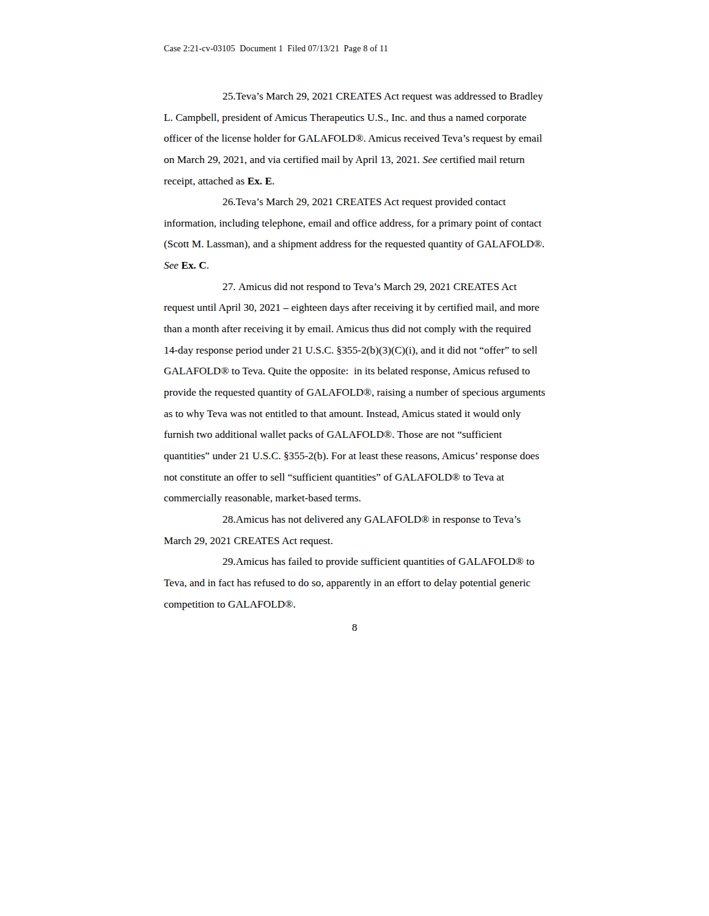Case 2:21-cv-03105 Document 1 Filed 07/13/21 Page 8 of 11
25. Teva’s March 29, 2021 CREATES Act request was addressed to Bradley L. Campbell, president of Amicus Therapeutics U.S., Inc. and thus a named corporate officer of the license holder for GALAFOLD®. Amicus received Teva’s request by email on March 29, 2021, and via certified mail by April 13, 2021. See certified mail return receipt, attached as Ex. E.
26. Teva’s March 29, 2021 CREATES Act request provided contact information, including telephone, email and office address, for a primary point of contact (Scott M. Lassman), and a shipment address for the requested quantity of GALAFOLD®. See Ex. C.
27. Amicus did not respond to Teva’s March 29, 2021 CREATES Act request until April 30, 2021 – eighteen days after receiving it by certified mail, and more than a month after receiving it by email. Amicus thus did not comply with the required 14-day response period under 21 U.S.C. §355-2(b)(3)(C)(i), and it did not “offer” to sell GALAFOLD® to Teva. Quite the opposite: in its belated response, Amicus refused to provide the requested quantity of GALAFOLD®, raising a number of specious arguments as to why Teva was not entitled to that amount. Instead, Amicus stated it would only furnish two additional wallet packs of GALAFOLD®. Those are not “sufficient quantities” under 21 U.S.C. §355-2(b). For at least these reasons, Amicus’ response does not constitute an offer to sell “sufficient quantities” of GALAFOLD® to Teva at commercially reasonable, market-based terms.
28. Amicus has not delivered any GALAFOLD® in response to Teva’s March 29, 2021 CREATES Act request.
29. Amicus has failed to provide sufficient quantities of GALAFOLD® to Teva, and in fact has refused to do so, apparently in an effort to delay potential generic competition to GALAFOLD®.
8